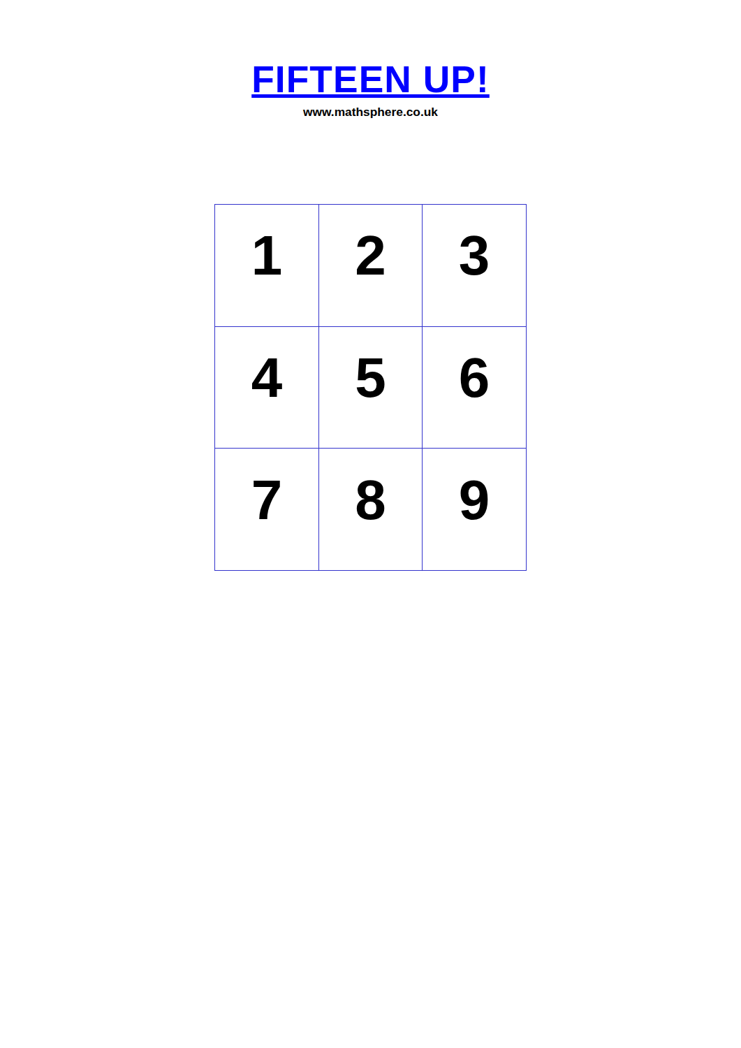FIFTEEN UP!
www.mathsphere.co.uk
| 1 | 2 | 3 |
| 4 | 5 | 6 |
| 7 | 8 | 9 |